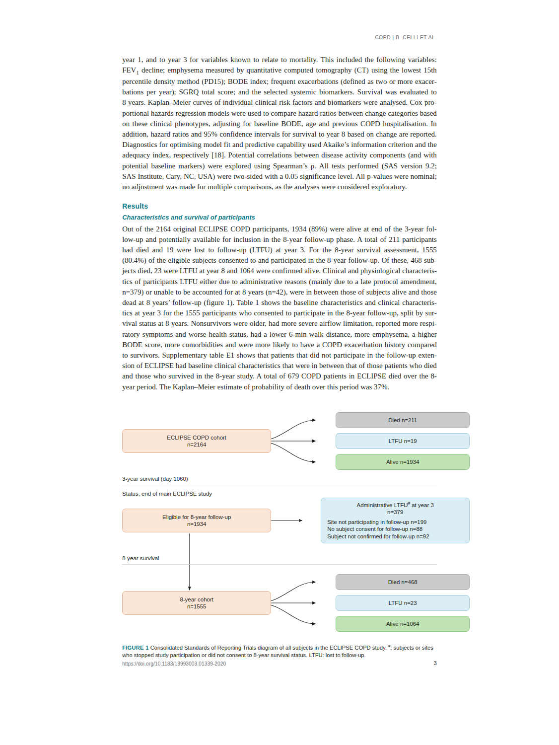COPD | B. CELLI ET AL.
year 1, and to year 3 for variables known to relate to mortality. This included the following variables: FEV1 decline; emphysema measured by quantitative computed tomography (CT) using the lowest 15th percentile density method (PD15); BODE index; frequent exacerbations (defined as two or more exacerbations per year); SGRQ total score; and the selected systemic biomarkers. Survival was evaluated to 8 years. Kaplan–Meier curves of individual clinical risk factors and biomarkers were analysed. Cox proportional hazards regression models were used to compare hazard ratios between change categories based on these clinical phenotypes, adjusting for baseline BODE, age and previous COPD hospitalisation. In addition, hazard ratios and 95% confidence intervals for survival to year 8 based on change are reported. Diagnostics for optimising model fit and predictive capability used Akaike’s information criterion and the adequacy index, respectively [18]. Potential correlations between disease activity components (and with potential baseline markers) were explored using Spearman’s ρ. All tests performed (SAS version 9.2; SAS Institute, Cary, NC, USA) were two-sided with a 0.05 significance level. All p-values were nominal; no adjustment was made for multiple comparisons, as the analyses were considered exploratory.
Results
Characteristics and survival of participants
Out of the 2164 original ECLIPSE COPD participants, 1934 (89%) were alive at end of the 3-year follow-up and potentially available for inclusion in the 8-year follow-up phase. A total of 211 participants had died and 19 were lost to follow-up (LTFU) at year 3. For the 8-year survival assessment, 1555 (80.4%) of the eligible subjects consented to and participated in the 8-year follow-up. Of these, 468 subjects died, 23 were LTFU at year 8 and 1064 were confirmed alive. Clinical and physiological characteristics of participants LTFU either due to administrative reasons (mainly due to a late protocol amendment, n=379) or unable to be accounted for at 8 years (n=42), were in between those of subjects alive and those dead at 8 years’ follow-up (figure 1). Table 1 shows the baseline characteristics and clinical characteristics at year 3 for the 1555 participants who consented to participate in the 8-year follow-up, split by survival status at 8 years. Nonsurvivors were older, had more severe airflow limitation, reported more respiratory symptoms and worse health status, had a lower 6-min walk distance, more emphysema, a higher BODE score, more comorbidities and were more likely to have a COPD exacerbation history compared to survivors. Supplementary table E1 shows that patients that did not participate in the follow-up extension of ECLIPSE had baseline clinical characteristics that were in between that of those patients who died and those who survived in the 8-year study. A total of 679 COPD patients in ECLIPSE died over the 8-year period. The Kaplan–Meier estimate of probability of death over this period was 37%.
ECLIPSE COPD cohort
n=2164
Died n=211
LTFU n=19
Alive n=1934
3-year survival (day 1060)
Status, end of main ECLIPSE study
Eligible for 8-year follow-up
n=1934
Administrative LTFU# at year 3
n=379
Site not participating in follow-up n=199
No subject consent for follow-up n=88
Subject not confirmed for follow-up n=92
8-year survival
8-year cohort
n=1555
Died n=468
LTFU n=23
Alive n=1064
FIGURE 1 Consolidated Standards of Reporting Trials diagram of all subjects in the ECLIPSE COPD study. #: subjects or sites who stopped study participation or did not consent to 8-year survival status. LTFU: lost to follow-up.
https://doi.org/10.1183/13993003.01339-2020
3